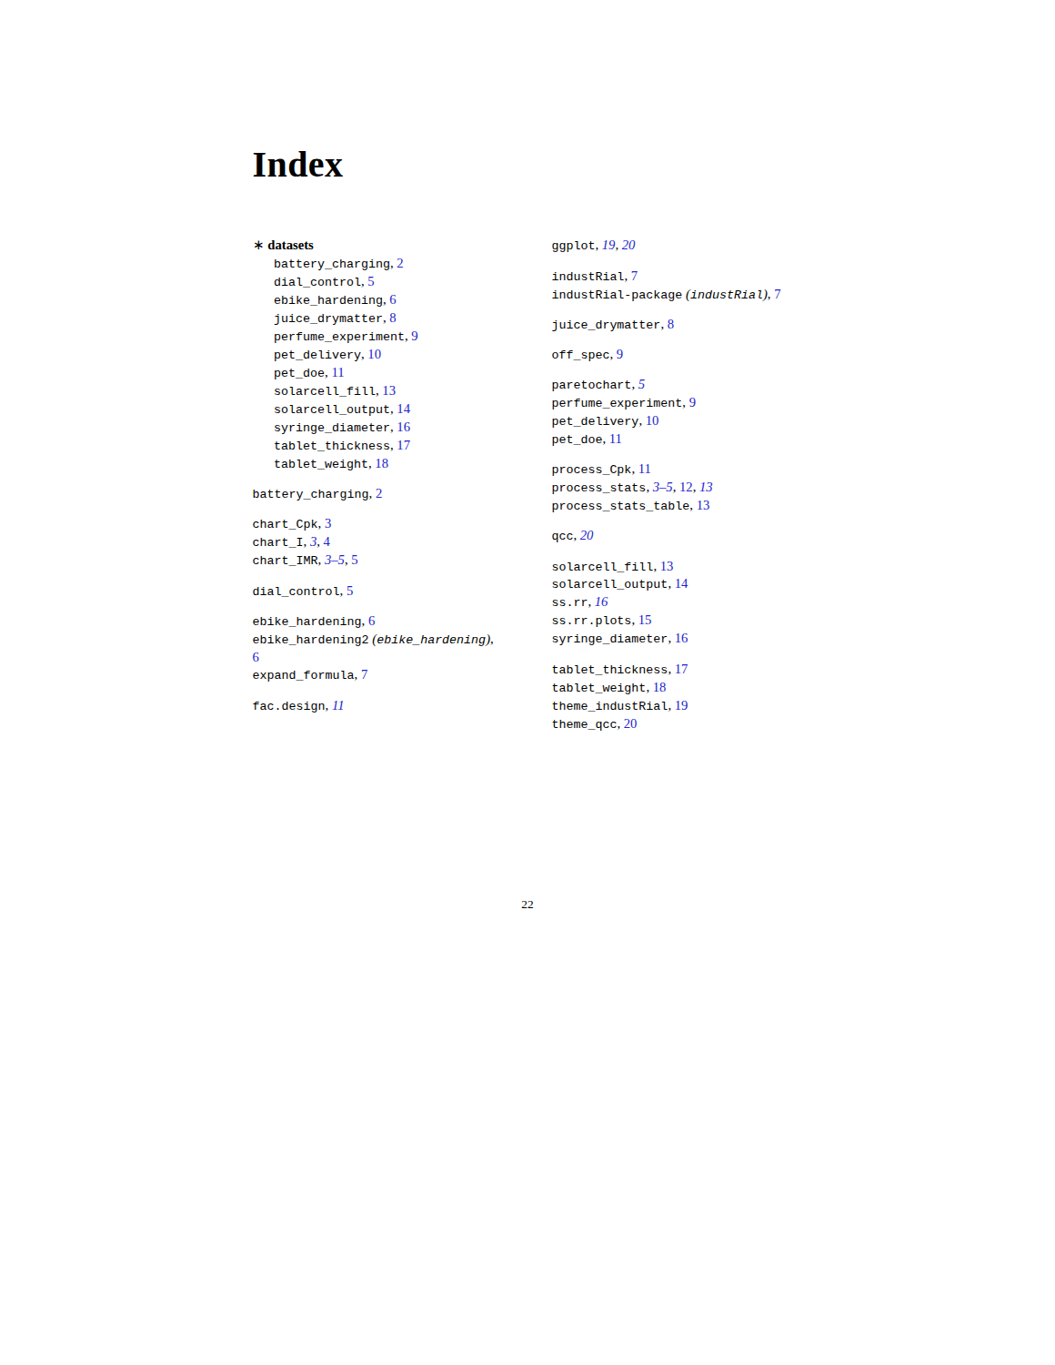Index
∗ datasets
battery_charging, 2
dial_control, 5
ebike_hardening, 6
juice_drymatter, 8
perfume_experiment, 9
pet_delivery, 10
pet_doe, 11
solarcell_fill, 13
solarcell_output, 14
syringe_diameter, 16
tablet_thickness, 17
tablet_weight, 18
battery_charging, 2
chart_Cpk, 3
chart_I, 3, 4
chart_IMR, 3–5, 5
dial_control, 5
ebike_hardening, 6
ebike_hardening2 (ebike_hardening), 6
expand_formula, 7
fac.design, 11
ggplot, 19, 20
industRial, 7
industRial-package (industRial), 7
juice_drymatter, 8
off_spec, 9
paretochart, 5
perfume_experiment, 9
pet_delivery, 10
pet_doe, 11
process_Cpk, 11
process_stats, 3–5, 12, 13
process_stats_table, 13
qcc, 20
solarcell_fill, 13
solarcell_output, 14
ss.rr, 16
ss.rr.plots, 15
syringe_diameter, 16
tablet_thickness, 17
tablet_weight, 18
theme_industRial, 19
theme_qcc, 20
22